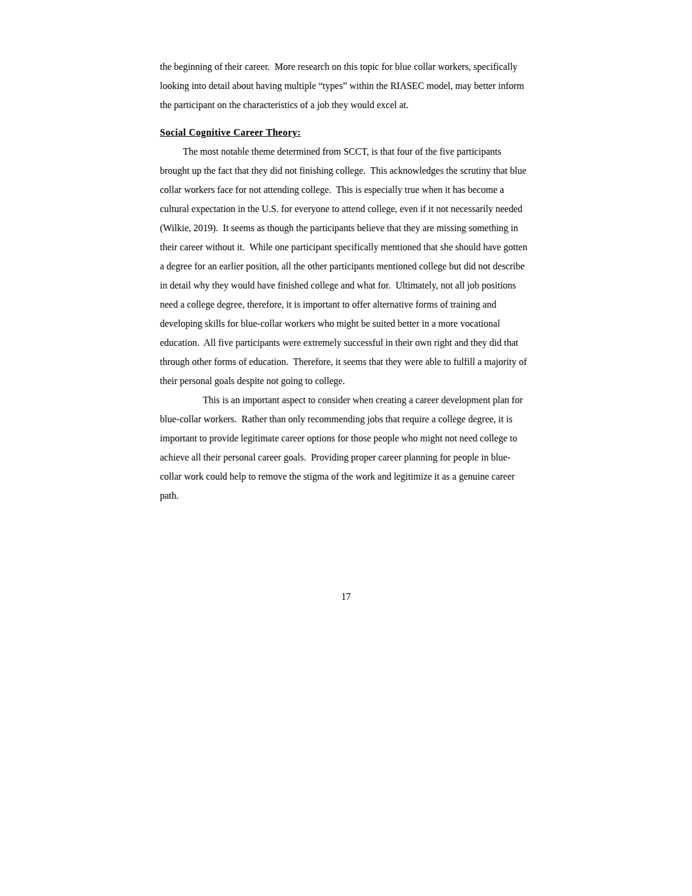the beginning of their career. More research on this topic for blue collar workers, specifically looking into detail about having multiple “types” within the RIASEC model, may better inform the participant on the characteristics of a job they would excel at.
Social Cognitive Career Theory:
The most notable theme determined from SCCT, is that four of the five participants brought up the fact that they did not finishing college. This acknowledges the scrutiny that blue collar workers face for not attending college. This is especially true when it has become a cultural expectation in the U.S. for everyone to attend college, even if it not necessarily needed (Wilkie, 2019). It seems as though the participants believe that they are missing something in their career without it. While one participant specifically mentioned that she should have gotten a degree for an earlier position, all the other participants mentioned college but did not describe in detail why they would have finished college and what for. Ultimately, not all job positions need a college degree, therefore, it is important to offer alternative forms of training and developing skills for blue-collar workers who might be suited better in a more vocational education. All five participants were extremely successful in their own right and they did that through other forms of education. Therefore, it seems that they were able to fulfill a majority of their personal goals despite not going to college.
This is an important aspect to consider when creating a career development plan for blue-collar workers. Rather than only recommending jobs that require a college degree, it is important to provide legitimate career options for those people who might not need college to achieve all their personal career goals. Providing proper career planning for people in blue-collar work could help to remove the stigma of the work and legitimize it as a genuine career path.
17